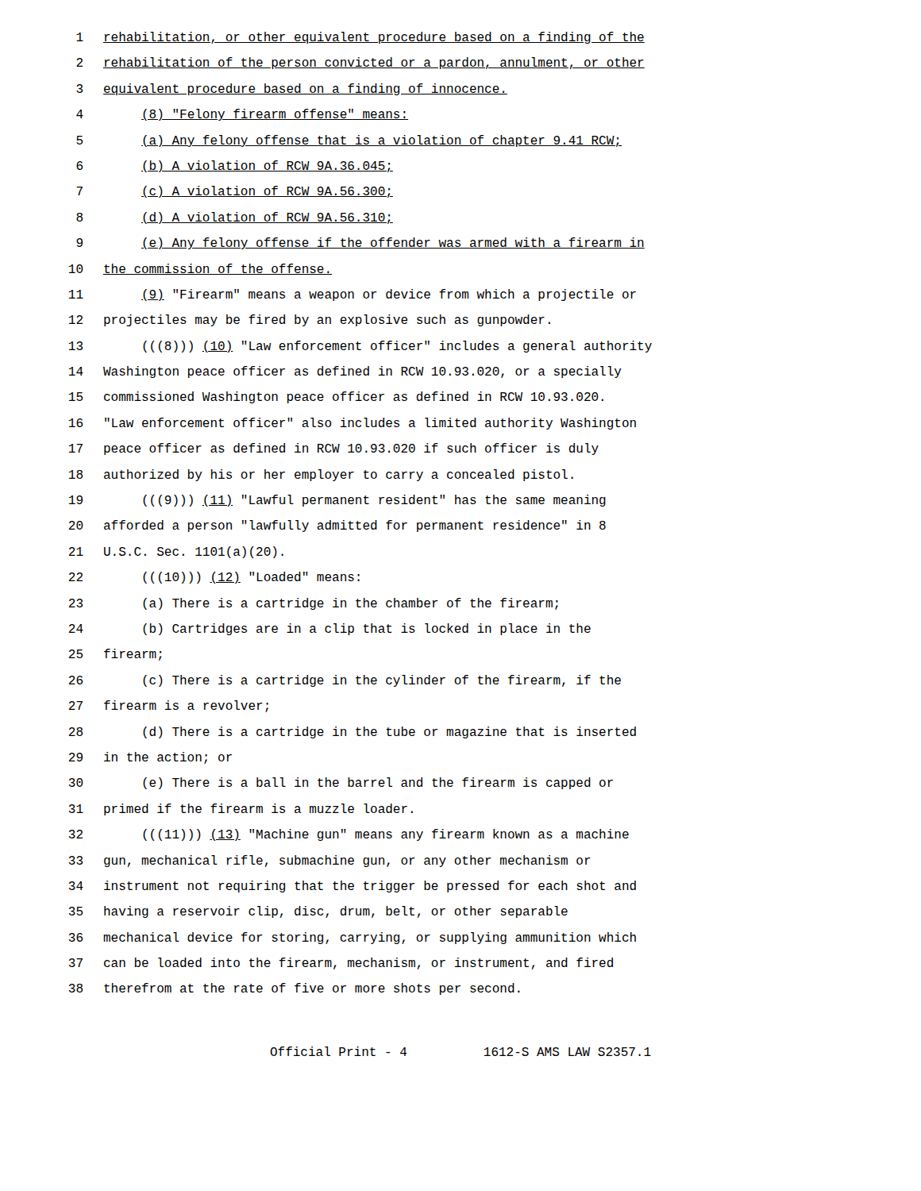| 1 | rehabilitation, or other equivalent procedure based on a finding of the |
| 2 | rehabilitation of the person convicted or a pardon, annulment, or other |
| 3 | equivalent procedure based on a finding of innocence. |
| 4 | (8) "Felony firearm offense" means: |
| 5 | (a) Any felony offense that is a violation of chapter 9.41 RCW; |
| 6 | (b) A violation of RCW 9A.36.045; |
| 7 | (c) A violation of RCW 9A.56.300; |
| 8 | (d) A violation of RCW 9A.56.310; |
| 9 | (e) Any felony offense if the offender was armed with a firearm in |
| 10 | the commission of the offense. |
| 11 | (9) "Firearm" means a weapon or device from which a projectile or |
| 12 | projectiles may be fired by an explosive such as gunpowder. |
| 13 | (((8))) (10) "Law enforcement officer" includes a general authority |
| 14 | Washington peace officer as defined in RCW 10.93.020, or a specially |
| 15 | commissioned Washington peace officer as defined in RCW 10.93.020. |
| 16 | "Law enforcement officer" also includes a limited authority Washington |
| 17 | peace officer as defined in RCW 10.93.020 if such officer is duly |
| 18 | authorized by his or her employer to carry a concealed pistol. |
| 19 | (((9))) (11) "Lawful permanent resident" has the same meaning |
| 20 | afforded a person "lawfully admitted for permanent residence" in 8 |
| 21 | U.S.C. Sec. 1101(a)(20). |
| 22 | (((10))) (12) "Loaded" means: |
| 23 | (a) There is a cartridge in the chamber of the firearm; |
| 24 | (b) Cartridges are in a clip that is locked in place in the |
| 25 | firearm; |
| 26 | (c) There is a cartridge in the cylinder of the firearm, if the |
| 27 | firearm is a revolver; |
| 28 | (d) There is a cartridge in the tube or magazine that is inserted |
| 29 | in the action; or |
| 30 | (e) There is a ball in the barrel and the firearm is capped or |
| 31 | primed if the firearm is a muzzle loader. |
| 32 | (((11))) (13) "Machine gun" means any firearm known as a machine |
| 33 | gun, mechanical rifle, submachine gun, or any other mechanism or |
| 34 | instrument not requiring that the trigger be pressed for each shot and |
| 35 | having a reservoir clip, disc, drum, belt, or other separable |
| 36 | mechanical device for storing, carrying, or supplying ammunition which |
| 37 | can be loaded into the firearm, mechanism, or instrument, and fired |
| 38 | therefrom at the rate of five or more shots per second. |
Official Print - 4 1612-S AMS LAW S2357.1